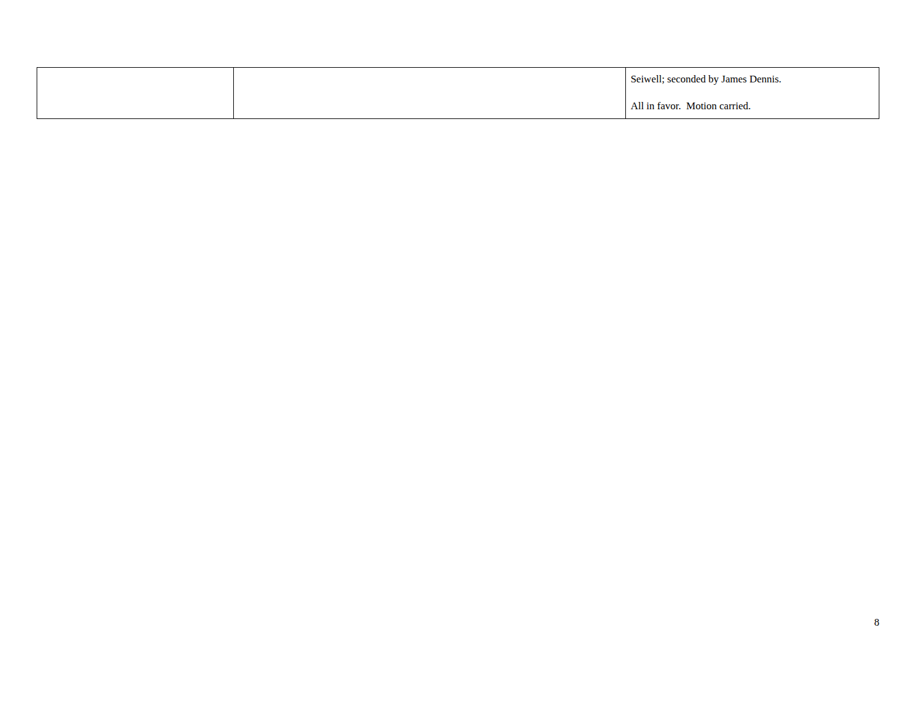| | | Seiwell; seconded by James Dennis. All in favor. Motion carried. |
8